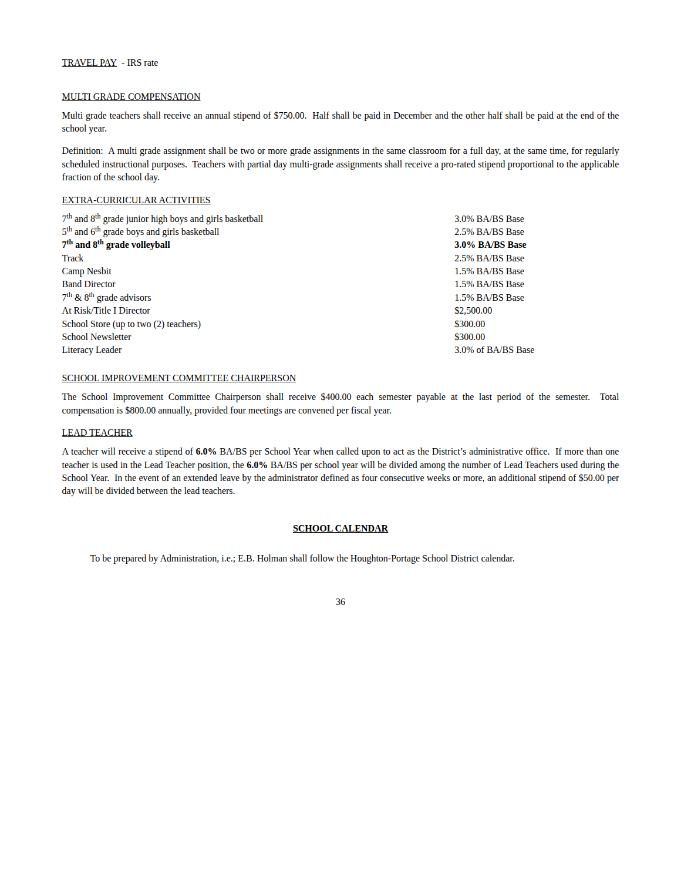TRAVEL PAY - IRS rate
MULTI GRADE COMPENSATION
Multi grade teachers shall receive an annual stipend of $750.00. Half shall be paid in December and the other half shall be paid at the end of the school year.
Definition: A multi grade assignment shall be two or more grade assignments in the same classroom for a full day, at the same time, for regularly scheduled instructional purposes. Teachers with partial day multi-grade assignments shall receive a pro-rated stipend proportional to the applicable fraction of the school day.
EXTRA-CURRICULAR ACTIVITIES
| 7 th and 8 th grade junior high boys and girls basketball | 3.0% BA/BS Base |
| 5 th and 6 th grade boys and girls basketball | 2.5% BA/BS Base |
| 7 th and 8 th grade volleyball | 3.0% BA/BS Base |
| Track | 2.5% BA/BS Base |
| Camp Nesbit | 1.5% BA/BS Base |
| Band Director | 1.5% BA/BS Base |
| 7 th & 8 th grade advisors | 1.5% BA/BS Base |
| At Risk/Title I Director | $2,500.00 |
| School Store (up to two (2) teachers) | $300.00 |
| School Newsletter | $300.00 |
| Literacy Leader | 3.0% of BA/BS Base |
SCHOOL IMPROVEMENT COMMITTEE CHAIRPERSON
The School Improvement Committee Chairperson shall receive $400.00 each semester payable at the last period of the semester. Total compensation is $800.00 annually, provided four meetings are convened per fiscal year.
LEAD TEACHER
A teacher will receive a stipend of 6.0% BA/BS per School Year when called upon to act as the District’s administrative office. If more than one teacher is used in the Lead Teacher position, the 6.0% BA/BS per school year will be divided among the number of Lead Teachers used during the School Year. In the event of an extended leave by the administrator defined as four consecutive weeks or more, an additional stipend of $50.00 per day will be divided between the lead teachers.
SCHOOL CALENDAR
To be prepared by Administration, i.e.; E.B. Holman shall follow the Houghton-Portage School District calendar.
36